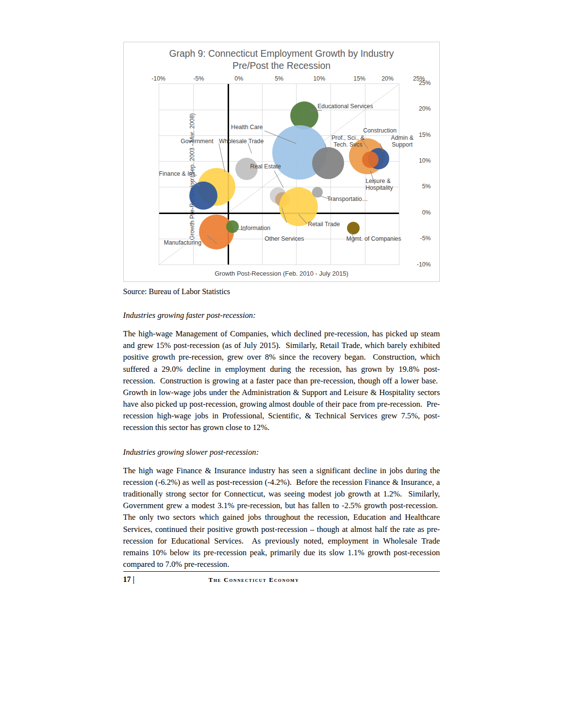Graph 9: Connecticut Employment Growth by Industry
Pre/Post the Recession
-10% -5% 0% 5% 10% 15% 20% 25%
25% 20% 15% 10% 5% 0% -5% -10%
Growth Pre-Recession (Sep. 2003 - Mar. 2008)
Growth Post-Recession (Feb. 2010 - July 2015)
Educational Services
Health Care
Construction
Prof., Sci., &
Tech. Svcs
Admin &
Support
Wholesale Trade
Government
Real Estate
Finance & Ins.
Leisure &
Hospitality
Transportatio…
Retail Trade
Other Services
Information
Manufacturing
Mgmt. of Companies
Source: Bureau of Labor Statistics
Industries growing faster post-recession:
The high-wage Management of Companies, which declined pre-recession, has picked up steam and grew 15% post-recession (as of July 2015). Similarly, Retail Trade, which barely exhibited positive growth pre-recession, grew over 8% since the recovery began. Construction, which suffered a 29.0% decline in employment during the recession, has grown by 19.8% post-recession. Construction is growing at a faster pace than pre-recession, though off a lower base. Growth in low-wage jobs under the Administration & Support and Leisure & Hospitality sectors have also picked up post-recession, growing almost double of their pace from pre-recession. Pre-recession high-wage jobs in Professional, Scientific, & Technical Services grew 7.5%, post-recession this sector has grown close to 12%.
Industries growing slower post-recession:
The high wage Finance & Insurance industry has seen a significant decline in jobs during the recession (-6.2%) as well as post-recession (-4.2%). Before the recession Finance & Insurance, a traditionally strong sector for Connecticut, was seeing modest job growth at 1.2%. Similarly, Government grew a modest 3.1% pre-recession, but has fallen to -2.5% growth post-recession. The only two sectors which gained jobs throughout the recession, Education and Healthcare Services, continued their positive growth post-recession – though at almost half the rate as pre-recession for Educational Services. As previously noted, employment in Wholesale Trade remains 10% below its pre-recession peak, primarily due its slow 1.1% growth post-recession compared to 7.0% pre-recession.
17 | The Connecticut Economy